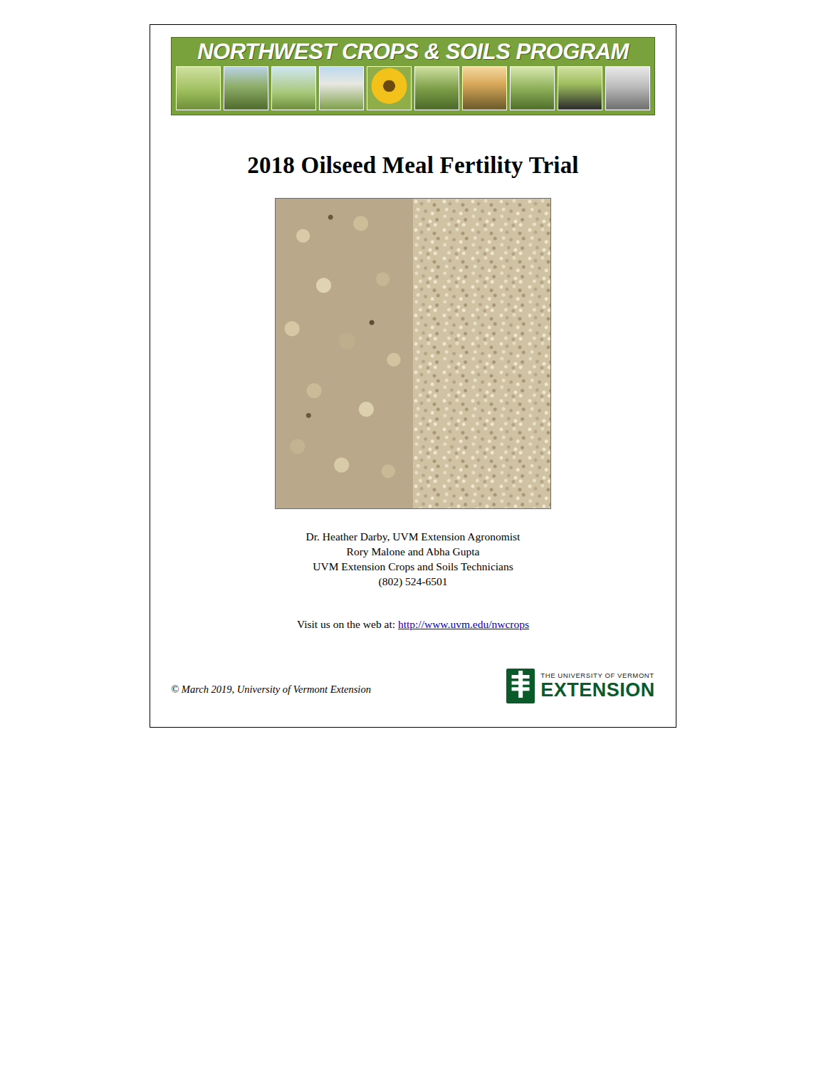NORTHWEST CROPS & SOILS PROGRAM
2018 Oilseed Meal Fertility Trial
Dr. Heather Darby, UVM Extension Agronomist
Rory Malone and Abha Gupta
UVM Extension Crops and Soils Technicians
(802) 524-6501
Visit us on the web at: http://www.uvm.edu/nwcrops
© March 2019, University of Vermont Extension
THE UNIVERSITY OF VERMONT EXTENSION